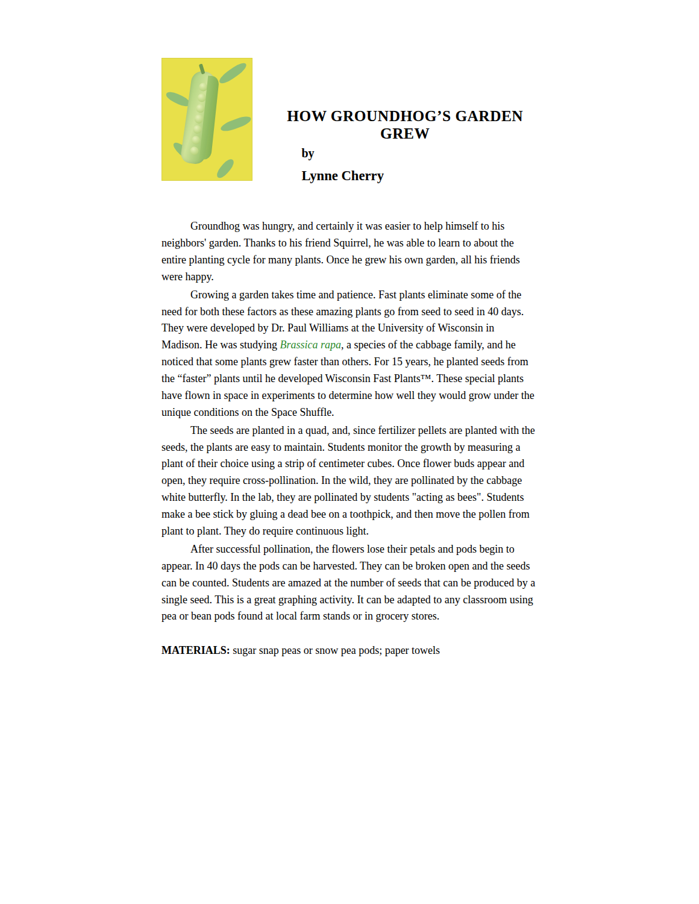HOW GROUNDHOG’S GARDEN GREW
by
Lynne Cherry
Groundhog was hungry, and certainly it was easier to help himself to his neighbors' garden. Thanks to his friend Squirrel, he was able to learn to about the entire planting cycle for many plants. Once he grew his own garden, all his friends were happy.
Growing a garden takes time and patience. Fast plants eliminate some of the need for both these factors as these amazing plants go from seed to seed in 40 days. They were developed by Dr. Paul Williams at the University of Wisconsin in Madison. He was studying Brassica rapa, a species of the cabbage family, and he noticed that some plants grew faster than others. For 15 years, he planted seeds from the “faster” plants until he developed Wisconsin Fast Plants™. These special plants have flown in space in experiments to determine how well they would grow under the unique conditions on the Space Shuffle.
The seeds are planted in a quad, and, since fertilizer pellets are planted with the seeds, the plants are easy to maintain. Students monitor the growth by measuring a plant of their choice using a strip of centimeter cubes. Once flower buds appear and open, they require cross-pollination. In the wild, they are pollinated by the cabbage white butterfly. In the lab, they are pollinated by students "acting as bees". Students make a bee stick by gluing a dead bee on a toothpick, and then move the pollen from plant to plant. They do require continuous light.
After successful pollination, the flowers lose their petals and pods begin to appear. In 40 days the pods can be harvested. They can be broken open and the seeds can be counted. Students are amazed at the number of seeds that can be produced by a single seed. This is a great graphing activity. It can be adapted to any classroom using pea or bean pods found at local farm stands or in grocery stores.
MATERIALS: sugar snap peas or snow pea pods; paper towels